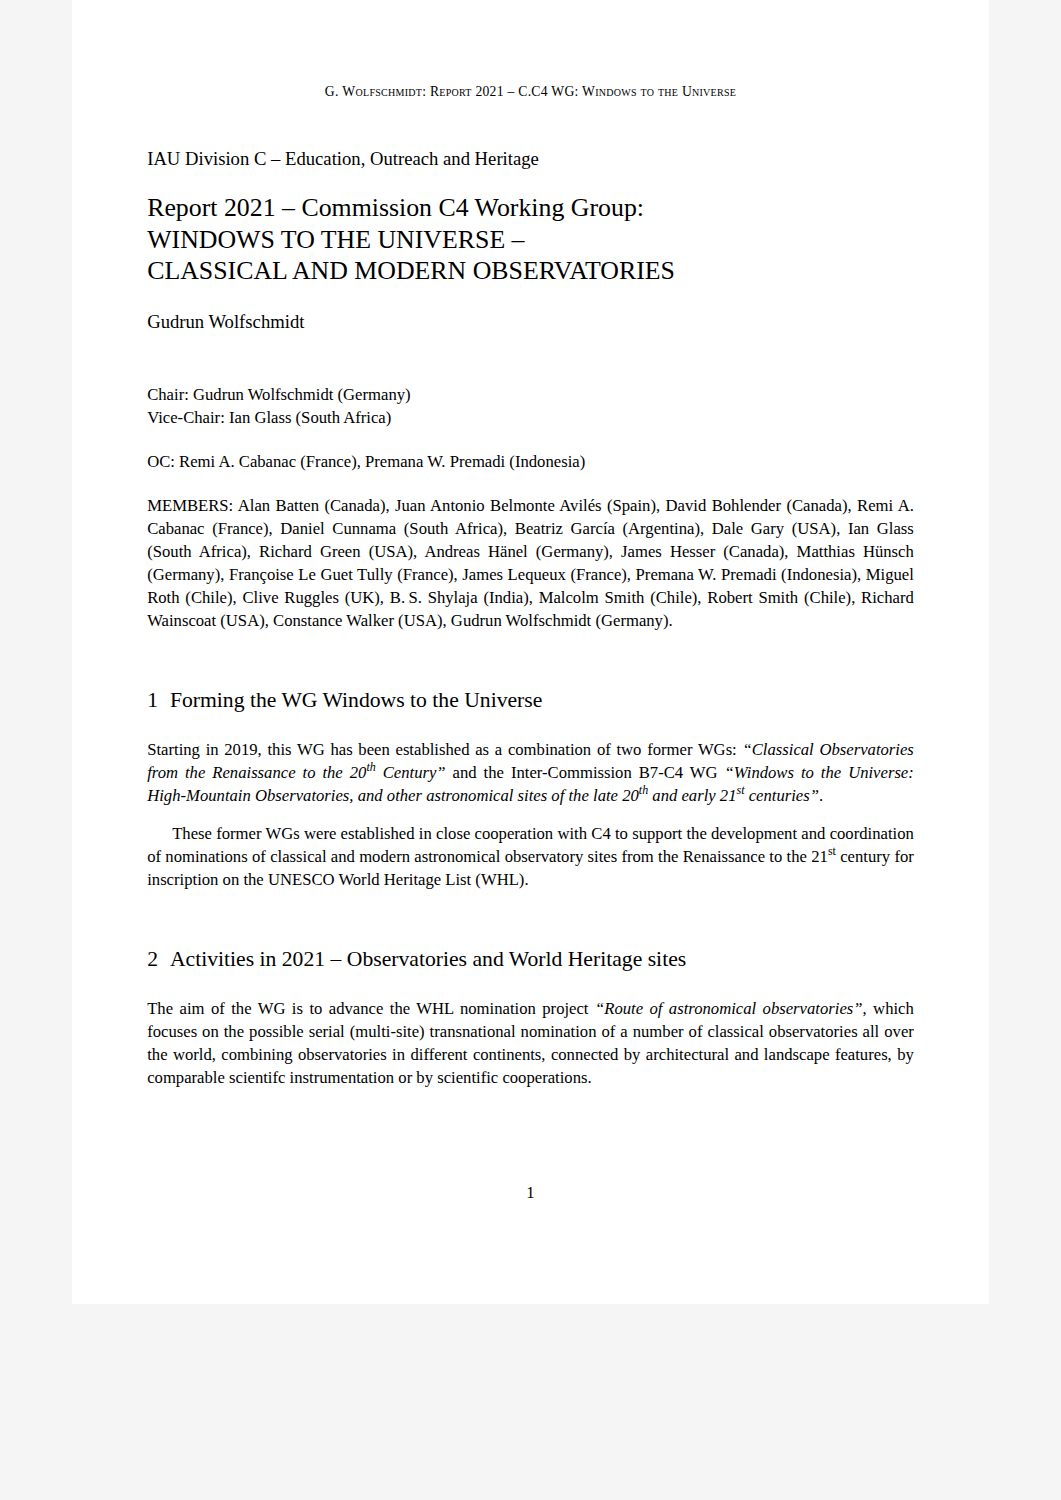G. Wolfschmidt: Report 2021 – C.C4 WG: Windows to the Universe
IAU Division C – Education, Outreach and Heritage
Report 2021 – Commission C4 Working Group:
WINDOWS TO THE UNIVERSE –
CLASSICAL AND MODERN OBSERVATORIES
Gudrun Wolfschmidt
Chair: Gudrun Wolfschmidt (Germany)
Vice-Chair: Ian Glass (South Africa)
OC: Remi A. Cabanac (France), Premana W. Premadi (Indonesia)
MEMBERS: Alan Batten (Canada), Juan Antonio Belmonte Avilés (Spain), David Bohlender (Canada), Remi A. Cabanac (France), Daniel Cunnama (South Africa), Beatriz García (Argentina), Dale Gary (USA), Ian Glass (South Africa), Richard Green (USA), Andreas Hänel (Germany), James Hesser (Canada), Matthias Hünsch (Germany), Françoise Le Guet Tully (France), James Lequeux (France), Premana W. Premadi (Indonesia), Miguel Roth (Chile), Clive Ruggles (UK), B. S. Shylaja (India), Malcolm Smith (Chile), Robert Smith (Chile), Richard Wainscoat (USA), Constance Walker (USA), Gudrun Wolfschmidt (Germany).
1 Forming the WG Windows to the Universe
Starting in 2019, this WG has been established as a combination of two former WGs: “Classical Observatories from the Renaissance to the 20th Century” and the Inter-Commission B7-C4 WG “Windows to the Universe: High-Mountain Observatories, and other astronomical sites of the late 20th and early 21st centuries”.
These former WGs were established in close cooperation with C4 to support the development and coordination of nominations of classical and modern astronomical observatory sites from the Renaissance to the 21st century for inscription on the UNESCO World Heritage List (WHL).
2 Activities in 2021 – Observatories and World Heritage sites
The aim of the WG is to advance the WHL nomination project “Route of astronomical observatories”, which focuses on the possible serial (multi-site) transnational nomination of a number of classical observatories all over the world, combining observatories in different continents, connected by architectural and landscape features, by comparable scientifc instrumentation or by scientific cooperations.
1